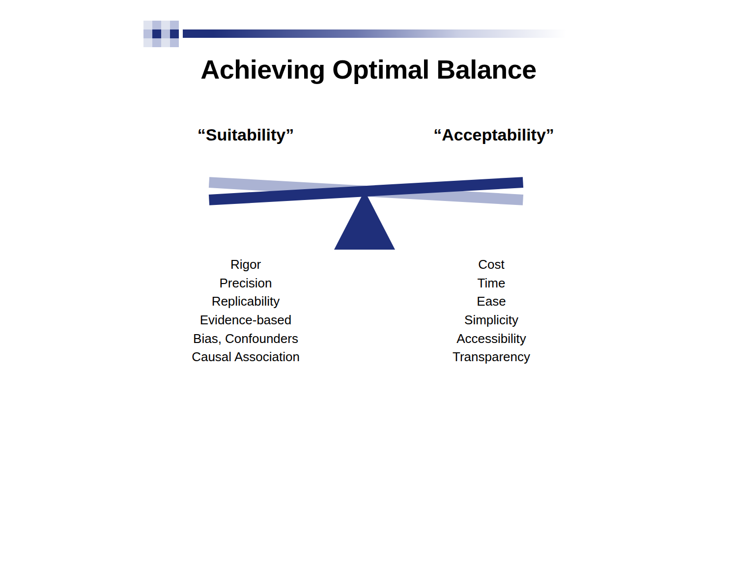Achieving Optimal Balance
“Suitability”
“Acceptability”
Rigor
Precision
Replicability
Evidence-based
Bias, Confounders
Causal Association
Experimental Design
Cost
Time
Ease
Simplicity
Accessibility
Transparency
Diverse Users